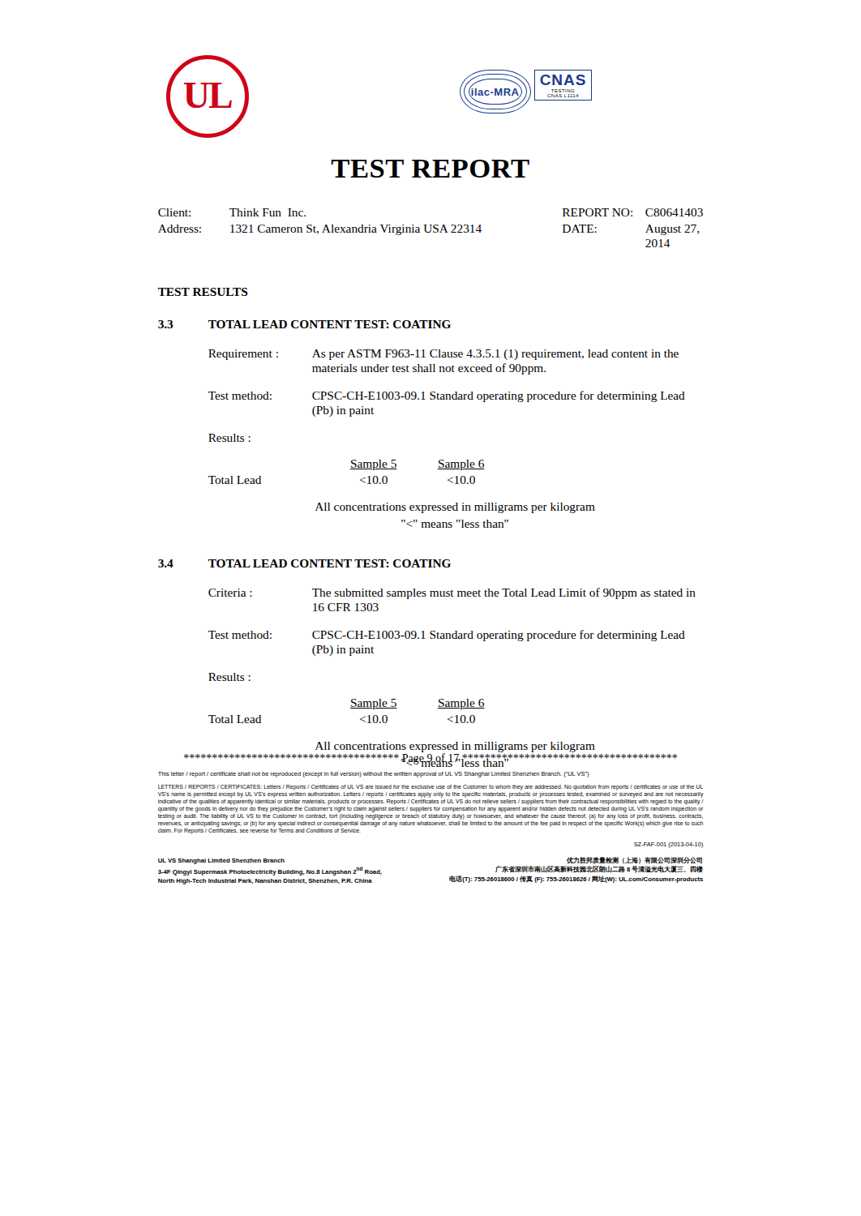UL
ilac-MRA
CNAS
TESTING
CNAS L1114
TEST REPORT
| Client: | Think Fun Inc. | REPORT NO: | C80641403 |
| Address: | 1321 Cameron St, Alexandria Virginia USA 22314 | DATE: | August 27, 2014 |
TEST RESULTS
3.3
TOTAL LEAD CONTENT TEST: COATING
Requirement :
As per ASTM F963-11 Clause 4.3.5.1 (1) requirement, lead content in the materials under test shall not exceed of 90ppm.
Test method:
CPSC-CH-E1003-09.1 Standard operating procedure for determining Lead (Pb) in paint
Results :
| | Sample 5 | Sample 6 |
| Total Lead | <10.0 | <10.0 |
All concentrations expressed in milligrams per kilogram
"<" means "less than"
3.4
TOTAL LEAD CONTENT TEST: COATING
Criteria :
The submitted samples must meet the Total Lead Limit of 90ppm as stated in 16 CFR 1303
Test method:
CPSC-CH-E1003-09.1 Standard operating procedure for determining Lead (Pb) in paint
Results :
| | Sample 5 | Sample 6 |
| Total Lead | <10.0 | <10.0 |
All concentrations expressed in milligrams per kilogram
"<" means "less than"
************************************** Page 9 of 17 **************************************
This letter / report / certificate shall not be reproduced (except in full version) without the written approval of UL VS Shanghai Limited Shenzhen Branch. (“UL VS”)
LETTERS / REPORTS / CERTIFICATES: Letters / Reports / Certificates of UL VS are issued for the exclusive use of the Customer to whom they are addressed. No quotation from reports / certificates or use of the UL VS’s name is permitted except by UL VS’s express written authorization. Letters / reports / certificates apply only to the specific materials, products or processes tested, examined or surveyed and are not necessarily indicative of the qualities of apparently identical or similar materials, products or processes. Reports / Certificates of UL VS do not relieve sellers / suppliers from their contractual responsibilities with regard to the quality / quantity of the goods in delivery nor do they prejudice the Customer’s right to claim against sellers / suppliers for compensation for any apparent and/or hidden defects not detected during UL VS’s random inspection or testing or audit. The liability of UL VS to the Customer in contract, tort (including negligence or breach of statutory duty) or howsoever, and whatever the cause thereof, (a) for any loss of profit, business, contracts, revenues, or anticipating savings; or (b) for any special indirect or consequential damage of any nature whatsoever, shall be limited to the amount of the fee paid in respect of the specific Work(s) which give rise to such claim. For Reports / Certificates, see reverse for Terms and Conditions of Service.
SZ-FAF-001 (2013-04-10)
UL VS Shanghai Limited Shenzhen Branch
3-4F Qingyi Supermask Photoelectricity Building, No.8 Langshan 2nd Road,
North High-Tech Industrial Park, Nanshan District, Shenzhen, P.R. China
优力胜邦质量检测（上海）有限公司深圳分公司
广东省深圳市南山区高新科技园北区朗山二路 8 号清溢光电大厦三、四楼
电话(T): 755-26018600 / 传真 (F): 755-26018626 / 网址(W): UL.com/Consumer-products